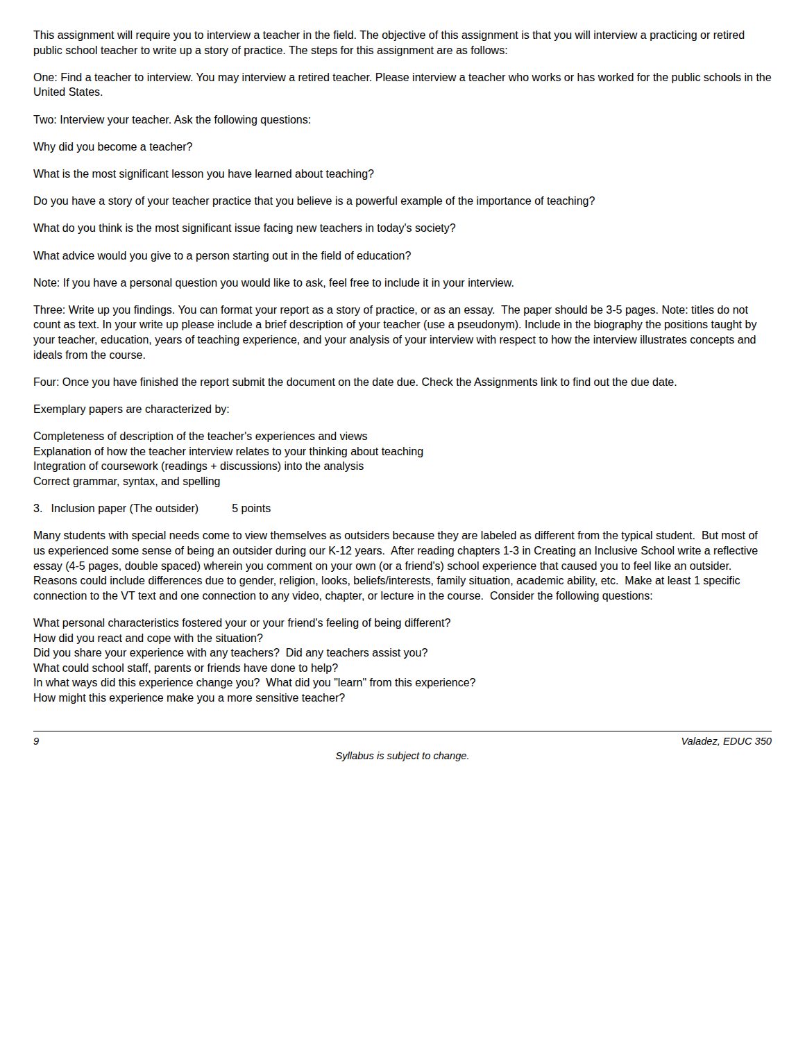This assignment will require you to interview a teacher in the field. The objective of this assignment is that you will interview a practicing or retired public school teacher to write up a story of practice. The steps for this assignment are as follows:
One: Find a teacher to interview. You may interview a retired teacher. Please interview a teacher who works or has worked for the public schools in the United States.
Two: Interview your teacher. Ask the following questions:
Why did you become a teacher?
What is the most significant lesson you have learned about teaching?
Do you have a story of your teacher practice that you believe is a powerful example of the importance of teaching?
What do you think is the most significant issue facing new teachers in today's society?
What advice would you give to a person starting out in the field of education?
Note: If you have a personal question you would like to ask, feel free to include it in your interview.
Three: Write up you findings. You can format your report as a story of practice, or as an essay. The paper should be 3-5 pages. Note: titles do not count as text. In your write up please include a brief description of your teacher (use a pseudonym). Include in the biography the positions taught by your teacher, education, years of teaching experience, and your analysis of your interview with respect to how the interview illustrates concepts and ideals from the course.
Four: Once you have finished the report submit the document on the date due. Check the Assignments link to find out the due date.
Exemplary papers are characterized by:
Completeness of description of the teacher's experiences and views Explanation of how the teacher interview relates to your thinking about teaching Integration of coursework (readings + discussions) into the analysis Correct grammar, syntax, and spelling
3. Inclusion paper (The outsider)5 points
Many students with special needs come to view themselves as outsiders because they are labeled as different from the typical student. But most of us experienced some sense of being an outsider during our K-12 years. After reading chapters 1-3 in Creating an Inclusive School write a reflective essay (4-5 pages, double spaced) wherein you comment on your own (or a friend's) school experience that caused you to feel like an outsider. Reasons could include differences due to gender, religion, looks, beliefs/interests, family situation, academic ability, etc. Make at least 1 specific connection to the VT text and one connection to any video, chapter, or lecture in the course. Consider the following questions:
What personal characteristics fostered your or your friend's feeling of being different? How did you react and cope with the situation? Did you share your experience with any teachers? Did any teachers assist you? What could school staff, parents or friends have done to help? In what ways did this experience change you? What did you "learn" from this experience? How might this experience make you a more sensitive teacher?
9
Valadez, EDUC 350
Syllabus is subject to change.